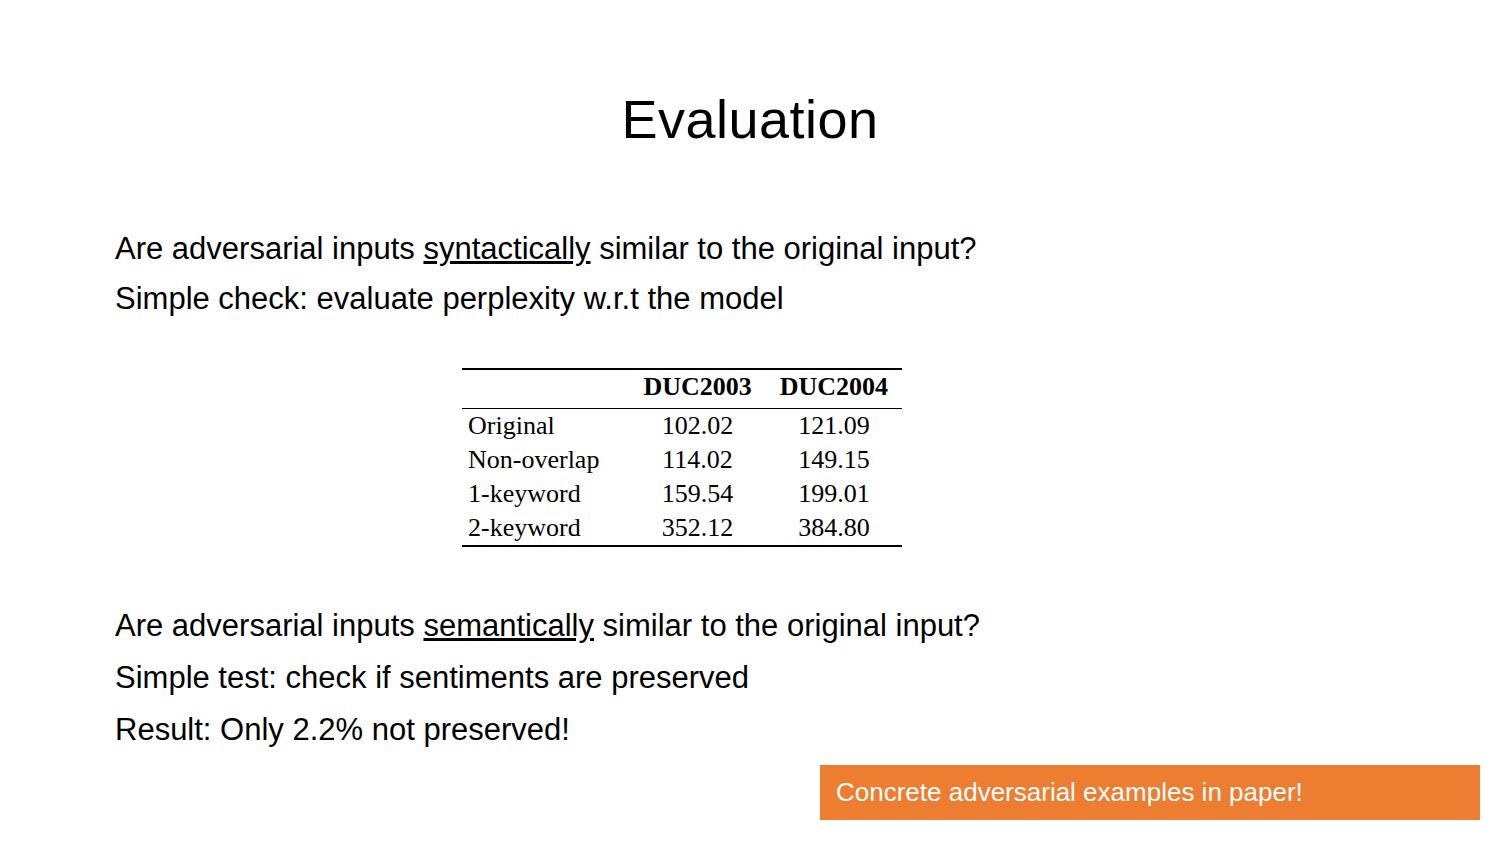Evaluation
Are adversarial inputs syntactically similar to the original input?
Simple check: evaluate perplexity w.r.t the model
| | DUC2003 | DUC2004 |
| --- | --- | --- |
| Original | 102.02 | 121.09 |
| Non-overlap | 114.02 | 149.15 |
| 1-keyword | 159.54 | 199.01 |
| 2-keyword | 352.12 | 384.80 |
Are adversarial inputs semantically similar to the original input?
Simple test: check if sentiments are preserved
Result: Only 2.2% not preserved!
Concrete adversarial examples in paper!